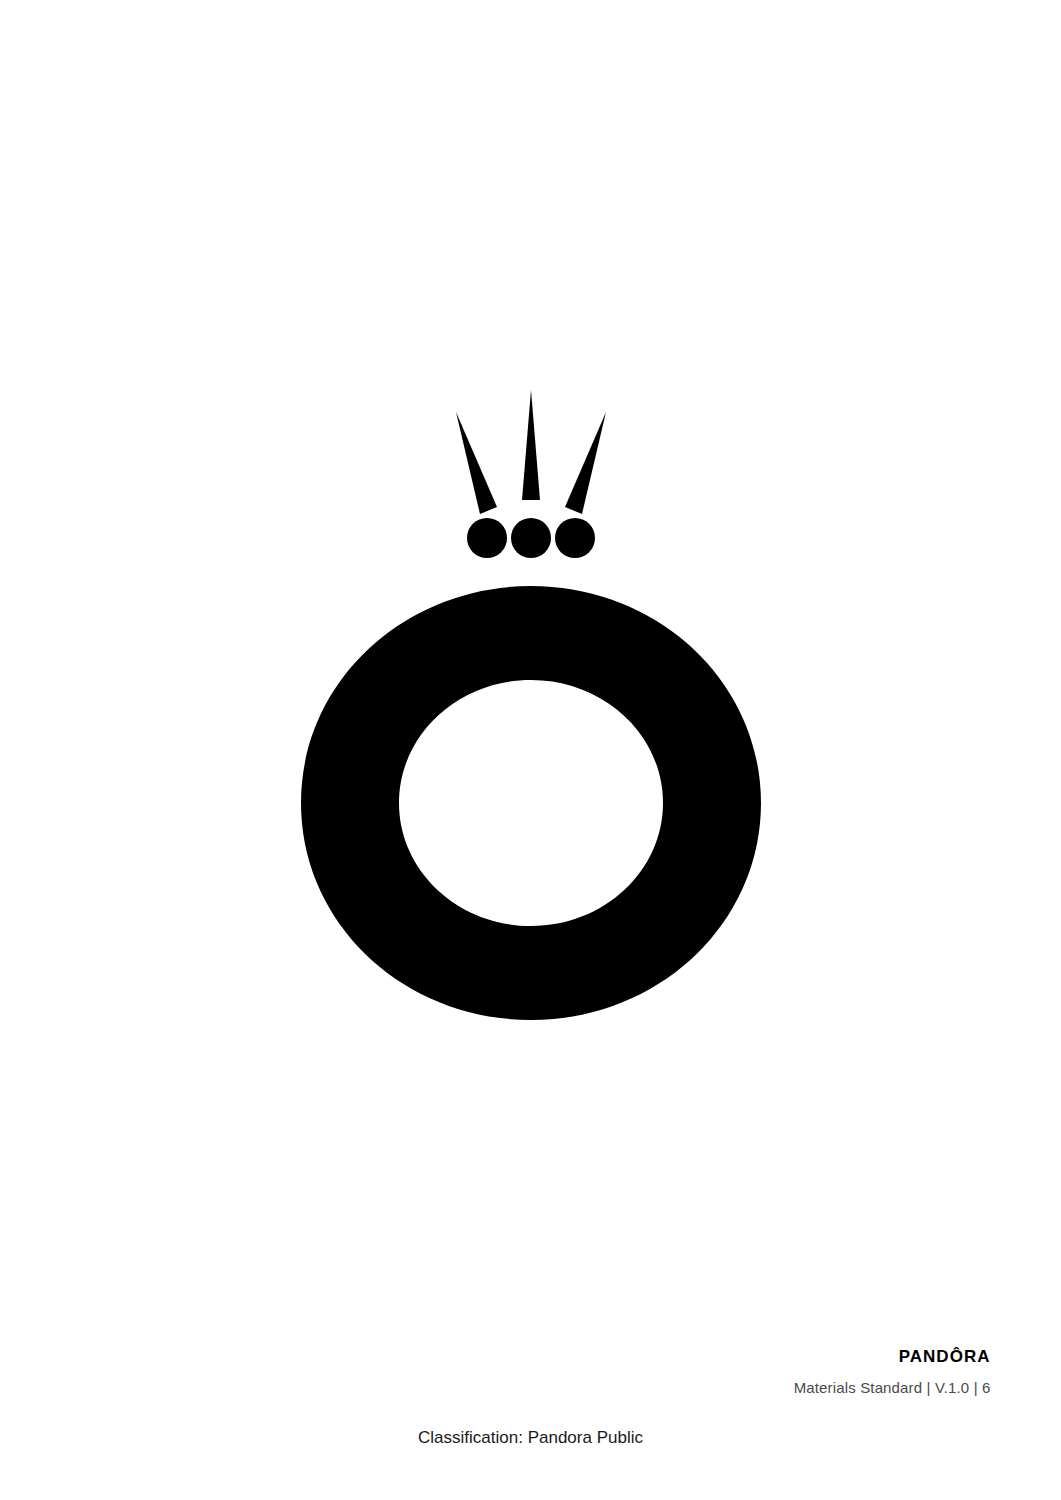PANDÔRA
Materials Standard | V.1.0 | 6
Classification: Pandora Public